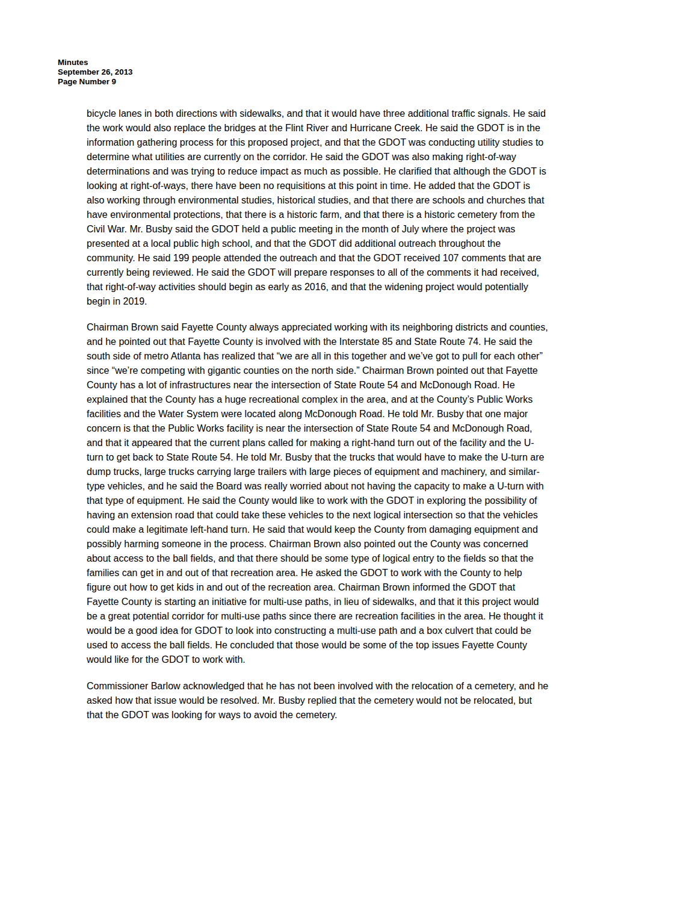Minutes
September 26, 2013
Page Number 9
bicycle lanes in both directions with sidewalks, and that it would have three additional traffic signals. He said the work would also replace the bridges at the Flint River and Hurricane Creek. He said the GDOT is in the information gathering process for this proposed project, and that the GDOT was conducting utility studies to determine what utilities are currently on the corridor. He said the GDOT was also making right-of-way determinations and was trying to reduce impact as much as possible. He clarified that although the GDOT is looking at right-of-ways, there have been no requisitions at this point in time. He added that the GDOT is also working through environmental studies, historical studies, and that there are schools and churches that have environmental protections, that there is a historic farm, and that there is a historic cemetery from the Civil War. Mr. Busby said the GDOT held a public meeting in the month of July where the project was presented at a local public high school, and that the GDOT did additional outreach throughout the community. He said 199 people attended the outreach and that the GDOT received 107 comments that are currently being reviewed. He said the GDOT will prepare responses to all of the comments it had received, that right-of-way activities should begin as early as 2016, and that the widening project would potentially begin in 2019.
Chairman Brown said Fayette County always appreciated working with its neighboring districts and counties, and he pointed out that Fayette County is involved with the Interstate 85 and State Route 74. He said the south side of metro Atlanta has realized that “we are all in this together and we’ve got to pull for each other” since “we’re competing with gigantic counties on the north side.” Chairman Brown pointed out that Fayette County has a lot of infrastructures near the intersection of State Route 54 and McDonough Road. He explained that the County has a huge recreational complex in the area, and at the County’s Public Works facilities and the Water System were located along McDonough Road. He told Mr. Busby that one major concern is that the Public Works facility is near the intersection of State Route 54 and McDonough Road, and that it appeared that the current plans called for making a right-hand turn out of the facility and the U-turn to get back to State Route 54. He told Mr. Busby that the trucks that would have to make the U-turn are dump trucks, large trucks carrying large trailers with large pieces of equipment and machinery, and similar-type vehicles, and he said the Board was really worried about not having the capacity to make a U-turn with that type of equipment. He said the County would like to work with the GDOT in exploring the possibility of having an extension road that could take these vehicles to the next logical intersection so that the vehicles could make a legitimate left-hand turn. He said that would keep the County from damaging equipment and possibly harming someone in the process. Chairman Brown also pointed out the County was concerned about access to the ball fields, and that there should be some type of logical entry to the fields so that the families can get in and out of that recreation area. He asked the GDOT to work with the County to help figure out how to get kids in and out of the recreation area. Chairman Brown informed the GDOT that Fayette County is starting an initiative for multi-use paths, in lieu of sidewalks, and that it this project would be a great potential corridor for multi-use paths since there are recreation facilities in the area. He thought it would be a good idea for GDOT to look into constructing a multi-use path and a box culvert that could be used to access the ball fields. He concluded that those would be some of the top issues Fayette County would like for the GDOT to work with.
Commissioner Barlow acknowledged that he has not been involved with the relocation of a cemetery, and he asked how that issue would be resolved. Mr. Busby replied that the cemetery would not be relocated, but that the GDOT was looking for ways to avoid the cemetery.